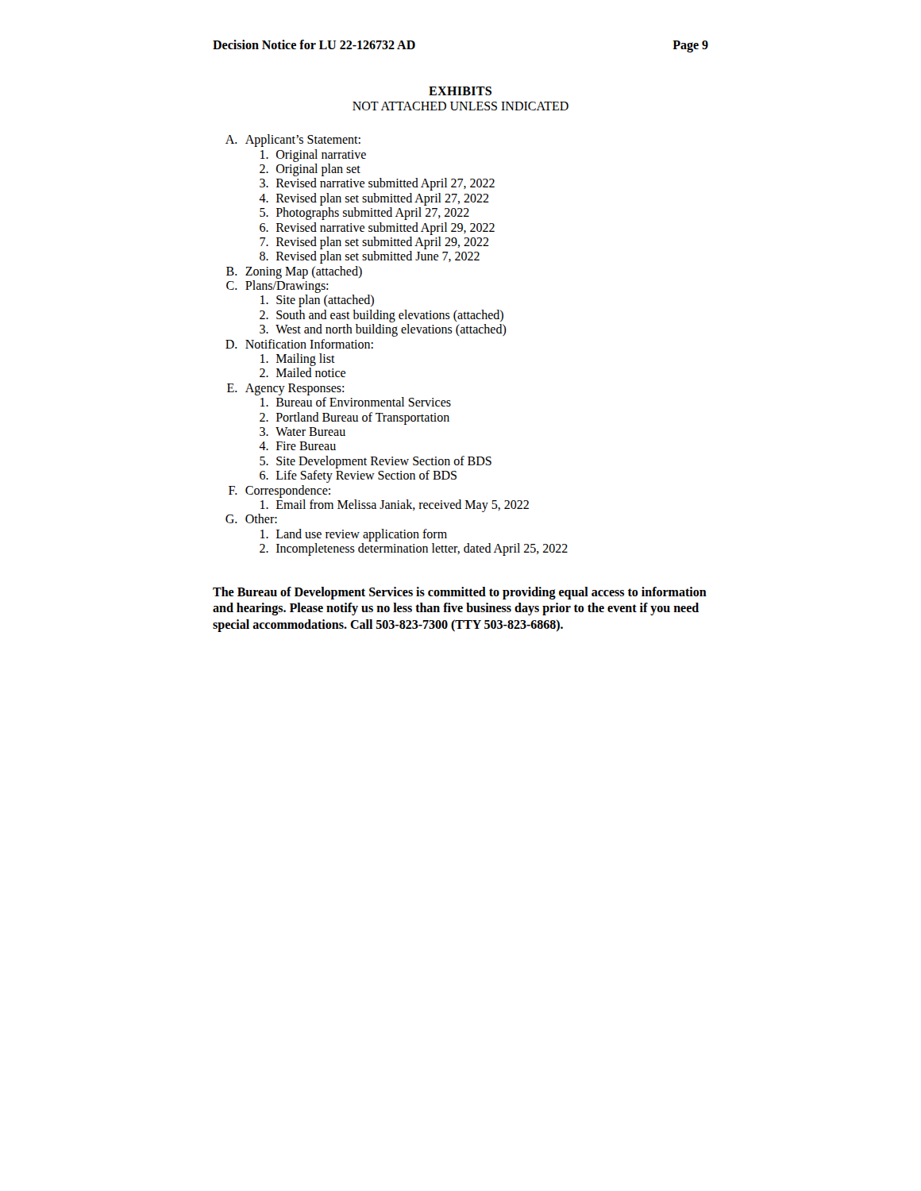Decision Notice for LU 22-126732 AD Page 9
EXHIBITS
NOT ATTACHED UNLESS INDICATED
Applicant’s Statement:
Original narrative
Original plan set
Revised narrative submitted April 27, 2022
Revised plan set submitted April 27, 2022
Photographs submitted April 27, 2022
Revised narrative submitted April 29, 2022
Revised plan set submitted April 29, 2022
Revised plan set submitted June 7, 2022
Zoning Map (attached)
Plans/Drawings:
Site plan (attached)
South and east building elevations (attached)
West and north building elevations (attached)
Notification Information:
Mailing list
Mailed notice
Agency Responses:
Bureau of Environmental Services
Portland Bureau of Transportation
Water Bureau
Fire Bureau
Site Development Review Section of BDS
Life Safety Review Section of BDS
Correspondence:
Email from Melissa Janiak, received May 5, 2022
Other:
Land use review application form
Incompleteness determination letter, dated April 25, 2022
The Bureau of Development Services is committed to providing equal access to information and hearings. Please notify us no less than five business days prior to the event if you need special accommodations. Call 503-823-7300 (TTY 503-823-6868).